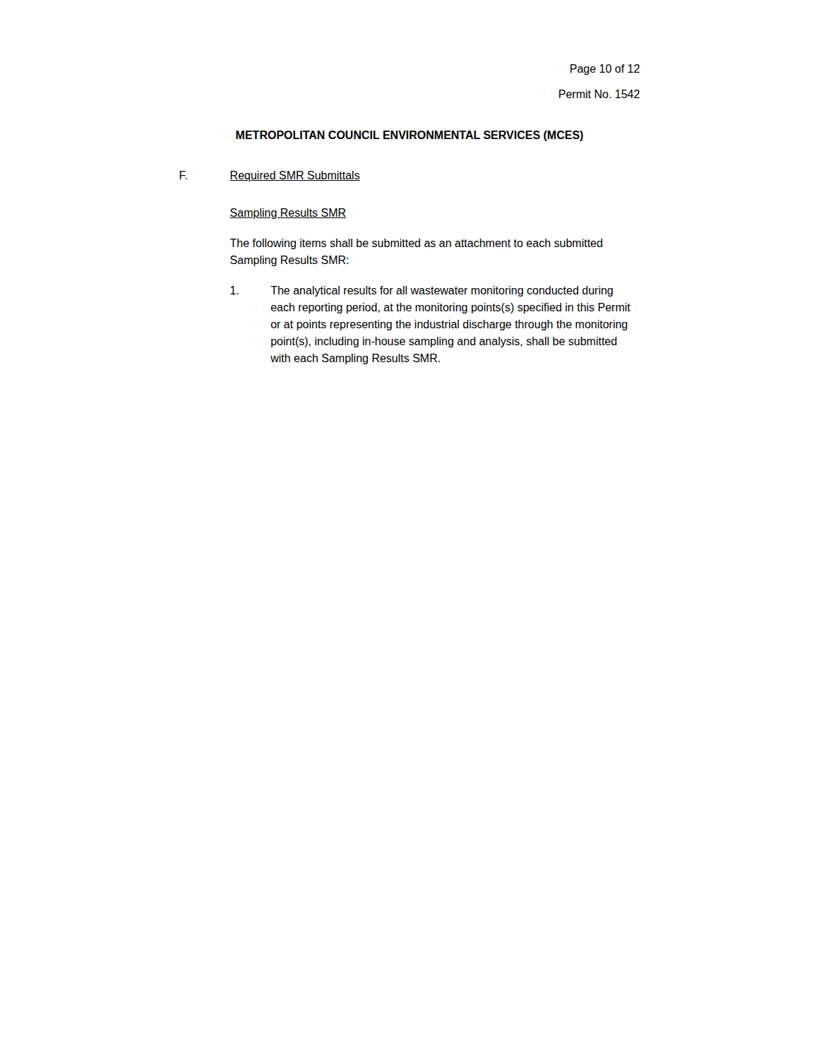Page 10 of 12
Permit No. 1542
METROPOLITAN COUNCIL ENVIRONMENTAL SERVICES (MCES)
F.
Required SMR Submittals
Sampling Results SMR
The following items shall be submitted as an attachment to each submitted Sampling Results SMR:
1.
The analytical results for all wastewater monitoring conducted during each reporting period, at the monitoring points(s) specified in this Permit or at points representing the industrial discharge through the monitoring point(s), including in-house sampling and analysis, shall be submitted with each Sampling Results SMR.